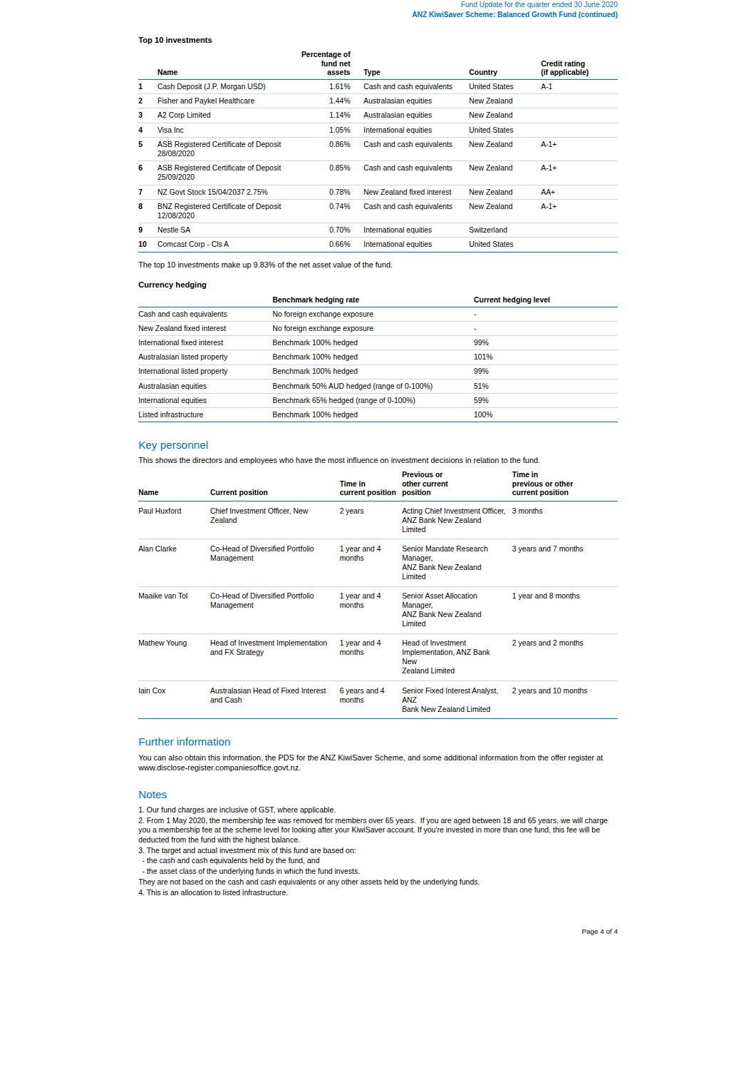Fund Update for the quarter ended 30 June 2020
ANZ KiwiSaver Scheme: Balanced Growth Fund (continued)
Top 10 investments
| | Name | Percentage of fund net assets | Type | Country | Credit rating (if applicable) |
| --- | --- | --- | --- | --- | --- |
| 1 | Cash Deposit (J.P. Morgan USD) | 1.61% | Cash and cash equivalents | United States | A-1 |
| 2 | Fisher and Paykel Healthcare | 1.44% | Australasian equities | New Zealand | |
| 3 | A2 Corp Limited | 1.14% | Australasian equities | New Zealand | |
| 4 | Visa Inc | 1.05% | International equities | United States | |
| 5 | ASB Registered Certificate of Deposit 28/08/2020 | 0.86% | Cash and cash equivalents | New Zealand | A-1+ |
| 6 | ASB Registered Certificate of Deposit 25/09/2020 | 0.85% | Cash and cash equivalents | New Zealand | A-1+ |
| 7 | NZ Govt Stock 15/04/2037 2.75% | 0.78% | New Zealand fixed interest | New Zealand | AA+ |
| 8 | BNZ Registered Certificate of Deposit 12/08/2020 | 0.74% | Cash and cash equivalents | New Zealand | A-1+ |
| 9 | Nestle SA | 0.70% | International equities | Switzerland | |
| 10 | Comcast Corp - Cls A | 0.66% | International equities | United States | |
The top 10 investments make up 9.83% of the net asset value of the fund.
Currency hedging
| | Benchmark hedging rate | Current hedging level |
| --- | --- | --- |
| Cash and cash equivalents | No foreign exchange exposure | - |
| New Zealand fixed interest | No foreign exchange exposure | - |
| International fixed interest | Benchmark 100% hedged | 99% |
| Australasian listed property | Benchmark 100% hedged | 101% |
| International listed property | Benchmark 100% hedged | 99% |
| Australasian equities | Benchmark 50% AUD hedged (range of 0-100%) | 51% |
| International equities | Benchmark 65% hedged (range of 0-100%) | 59% |
| Listed infrastructure | Benchmark 100% hedged | 100% |
Key personnel
This shows the directors and employees who have the most influence on investment decisions in relation to the fund.
| Name | Current position | Time in current position | Previous or other current position | Time in previous or other current position |
| --- | --- | --- | --- | --- |
| Paul Huxford | Chief Investment Officer, New Zealand | 2 years | Acting Chief Investment Officer, ANZ Bank New Zealand Limited | 3 months |
| Alan Clarke | Co-Head of Diversified Portfolio Management | 1 year and 4 months | Senior Mandate Research Manager, ANZ Bank New Zealand Limited | 3 years and 7 months |
| Maaike van Tol | Co-Head of Diversified Portfolio Management | 1 year and 4 months | Senior Asset Allocation Manager, ANZ Bank New Zealand Limited | 1 year and 8 months |
| Mathew Young | Head of Investment Implementation and FX Strategy | 1 year and 4 months | Head of Investment Implementation, ANZ Bank New Zealand Limited | 2 years and 2 months |
| Iain Cox | Australasian Head of Fixed Interest and Cash | 6 years and 4 months | Senior Fixed Interest Analyst, ANZ Bank New Zealand Limited | 2 years and 10 months |
Further information
You can also obtain this information, the PDS for the ANZ KiwiSaver Scheme, and some additional information from the offer register at www.disclose-register.companiesoffice.govt.nz.
Notes
1. Our fund charges are inclusive of GST, where applicable.
2. From 1 May 2020, the membership fee was removed for members over 65 years. If you are aged between 18 and 65 years, we will charge you a membership fee at the scheme level for looking after your KiwiSaver account. If you're invested in more than one fund, this fee will be deducted from the fund with the highest balance.
3. The target and actual investment mix of this fund are based on:
- the cash and cash equivalents held by the fund, and
- the asset class of the underlying funds in which the fund invests.
They are not based on the cash and cash equivalents or any other assets held by the underlying funds.
4. This is an allocation to listed infrastructure.
Page 4 of 4